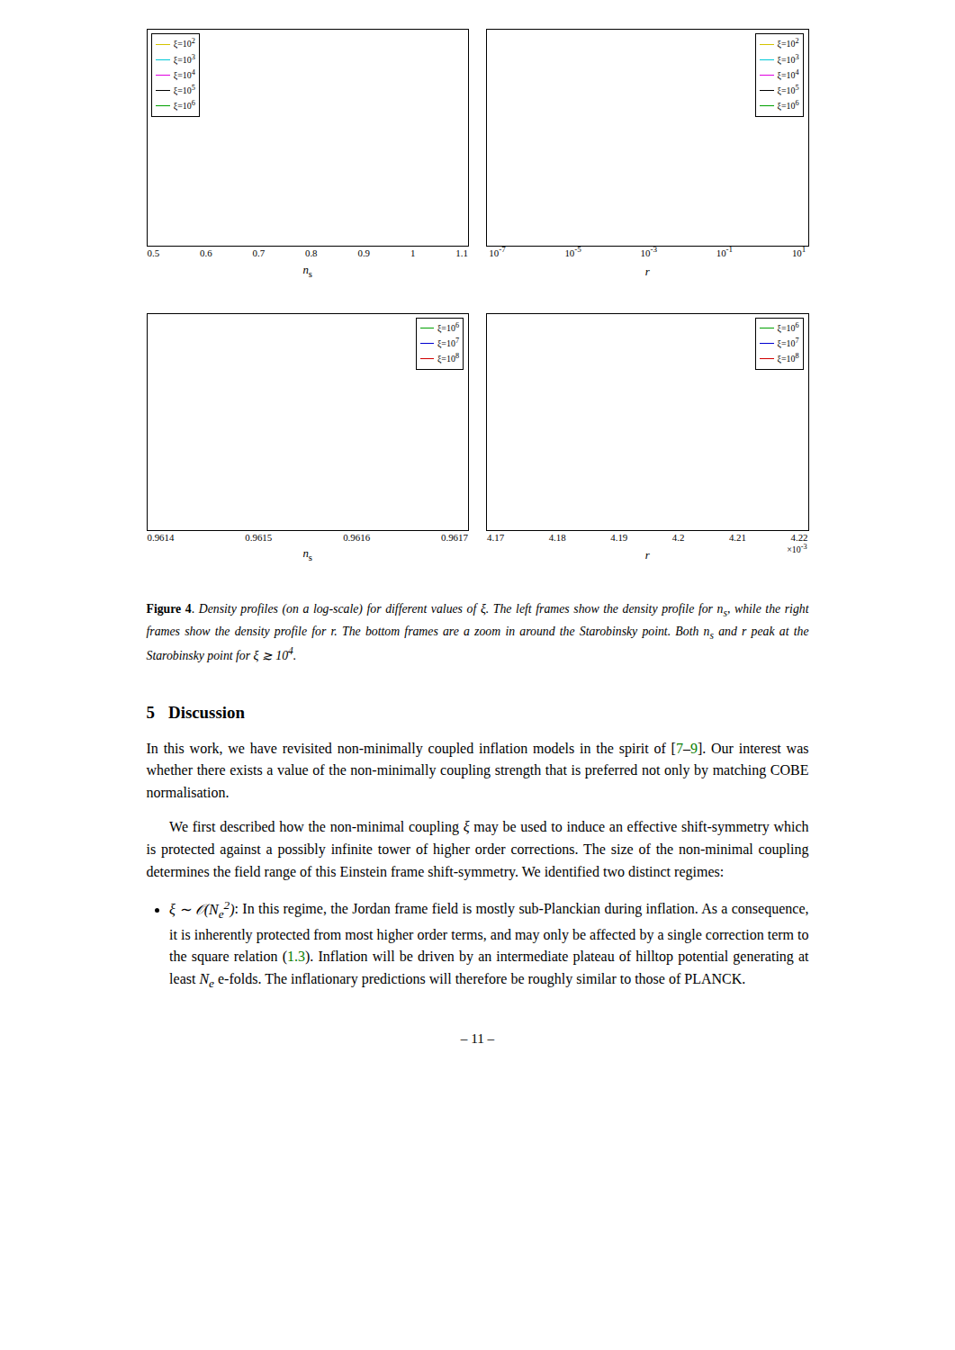ξ=102
ξ=103
ξ=104
ξ=105
ξ=106
0.50.60.70.80.911.1
ns
ξ=102
ξ=103
ξ=104
ξ=105
ξ=106
10-710-510-310-1101
r
ξ=106
ξ=107
ξ=108
0.96140.96150.96160.9617
ns
ξ=106
ξ=107
ξ=108
4.174.184.194.24.214.22
r
×10-3
Figure 4. Density profiles (on a log-scale) for different values of ξ. The left frames show the density profile for ns, while the right frames show the density profile for r. The bottom frames are a zoom in around the Starobinsky point. Both ns and r peak at the Starobinsky point for ξ ≳ 104.
5 Discussion
In this work, we have revisited non-minimally coupled inflation models in the spirit of [7–9]. Our interest was whether there exists a value of the non-minimally coupling strength that is preferred not only by matching COBE normalisation.
We first described how the non-minimal coupling ξ may be used to induce an effective shift-symmetry which is protected against a possibly infinite tower of higher order corrections. The size of the non-minimal coupling determines the field range of this Einstein frame shift-symmetry. We identified two distinct regimes:
ξ ∼ 𝒪(Ne2): In this regime, the Jordan frame field is mostly sub-Planckian during inflation. As a consequence, it is inherently protected from most higher order terms, and may only be affected by a single correction term to the square relation (1.3). Inflation will be driven by an intermediate plateau of hilltop potential generating at least Ne e-folds. The inflationary predictions will therefore be roughly similar to those of PLANCK.
– 11 –